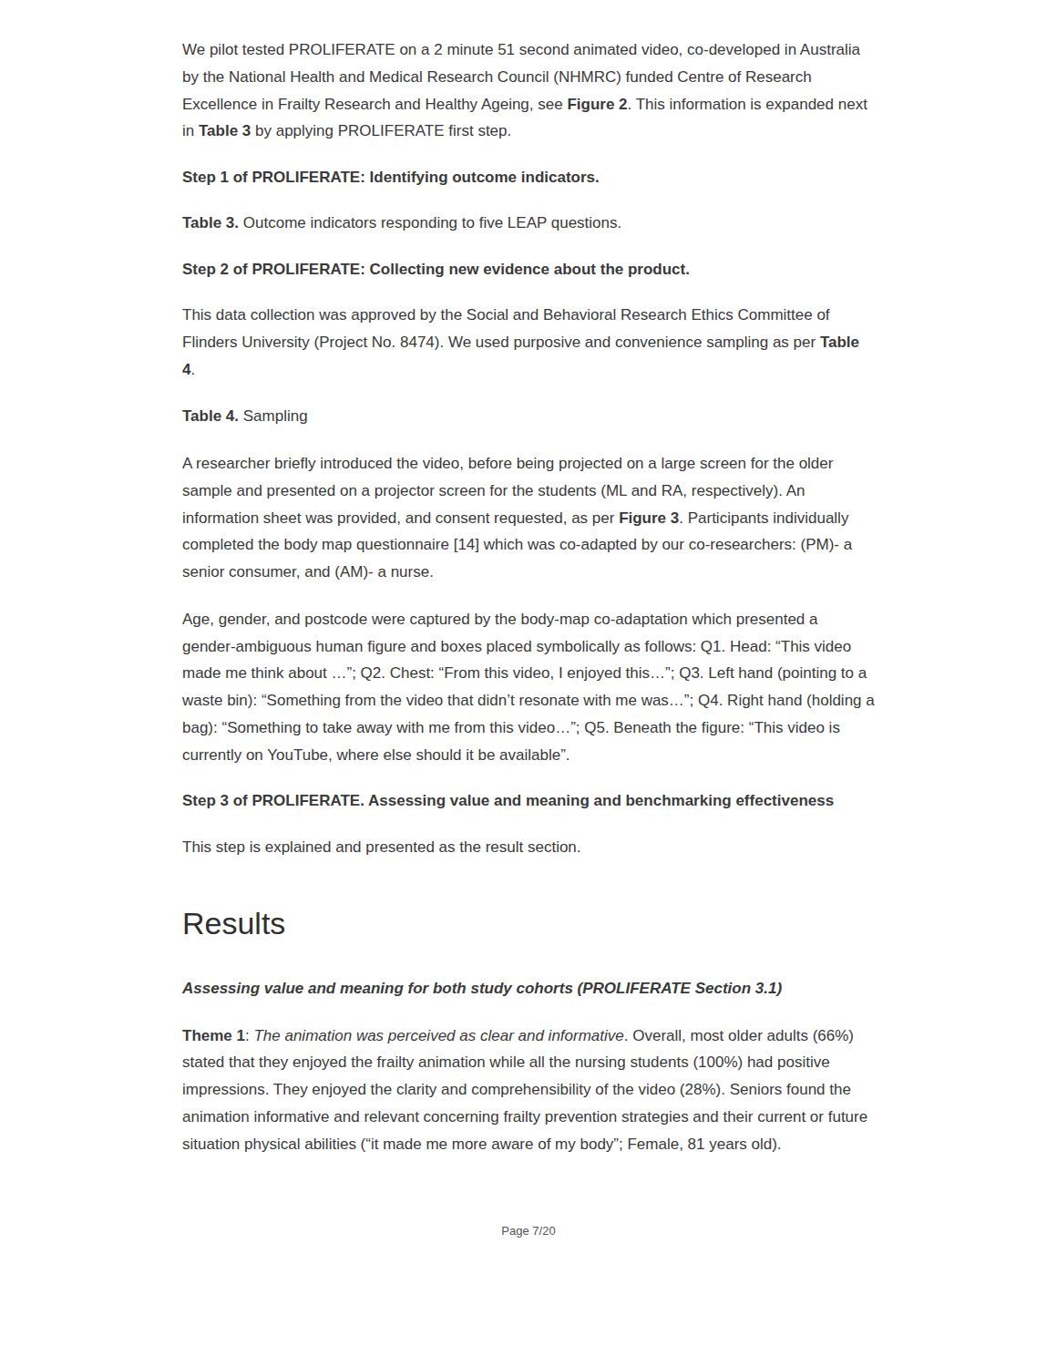We pilot tested PROLIFERATE on a 2 minute 51 second animated video, co-developed in Australia by the National Health and Medical Research Council (NHMRC) funded Centre of Research Excellence in Frailty Research and Healthy Ageing, see Figure 2. This information is expanded next in Table 3 by applying PROLIFERATE first step.
Step 1 of PROLIFERATE: Identifying outcome indicators.
Table 3. Outcome indicators responding to five LEAP questions.
Step 2 of PROLIFERATE: Collecting new evidence about the product.
This data collection was approved by the Social and Behavioral Research Ethics Committee of Flinders University (Project No. 8474). We used purposive and convenience sampling as per Table 4.
Table 4. Sampling
A researcher briefly introduced the video, before being projected on a large screen for the older sample and presented on a projector screen for the students (ML and RA, respectively). An information sheet was provided, and consent requested, as per Figure 3. Participants individually completed the body map questionnaire [14] which was co-adapted by our co-researchers: (PM)- a senior consumer, and (AM)- a nurse.
Age, gender, and postcode were captured by the body-map co-adaptation which presented a gender-ambiguous human figure and boxes placed symbolically as follows: Q1. Head: “This video made me think about …”; Q2. Chest: “From this video, I enjoyed this…”; Q3. Left hand (pointing to a waste bin): “Something from the video that didn’t resonate with me was…”; Q4. Right hand (holding a bag): “Something to take away with me from this video…”; Q5. Beneath the figure: “This video is currently on YouTube, where else should it be available”.
Step 3 of PROLIFERATE. Assessing value and meaning and benchmarking effectiveness
This step is explained and presented as the result section.
Results
Assessing value and meaning for both study cohorts (PROLIFERATE Section 3.1)
Theme 1: The animation was perceived as clear and informative. Overall, most older adults (66%) stated that they enjoyed the frailty animation while all the nursing students (100%) had positive impressions. They enjoyed the clarity and comprehensibility of the video (28%). Seniors found the animation informative and relevant concerning frailty prevention strategies and their current or future situation physical abilities (“it made me more aware of my body”; Female, 81 years old).
Page 7/20